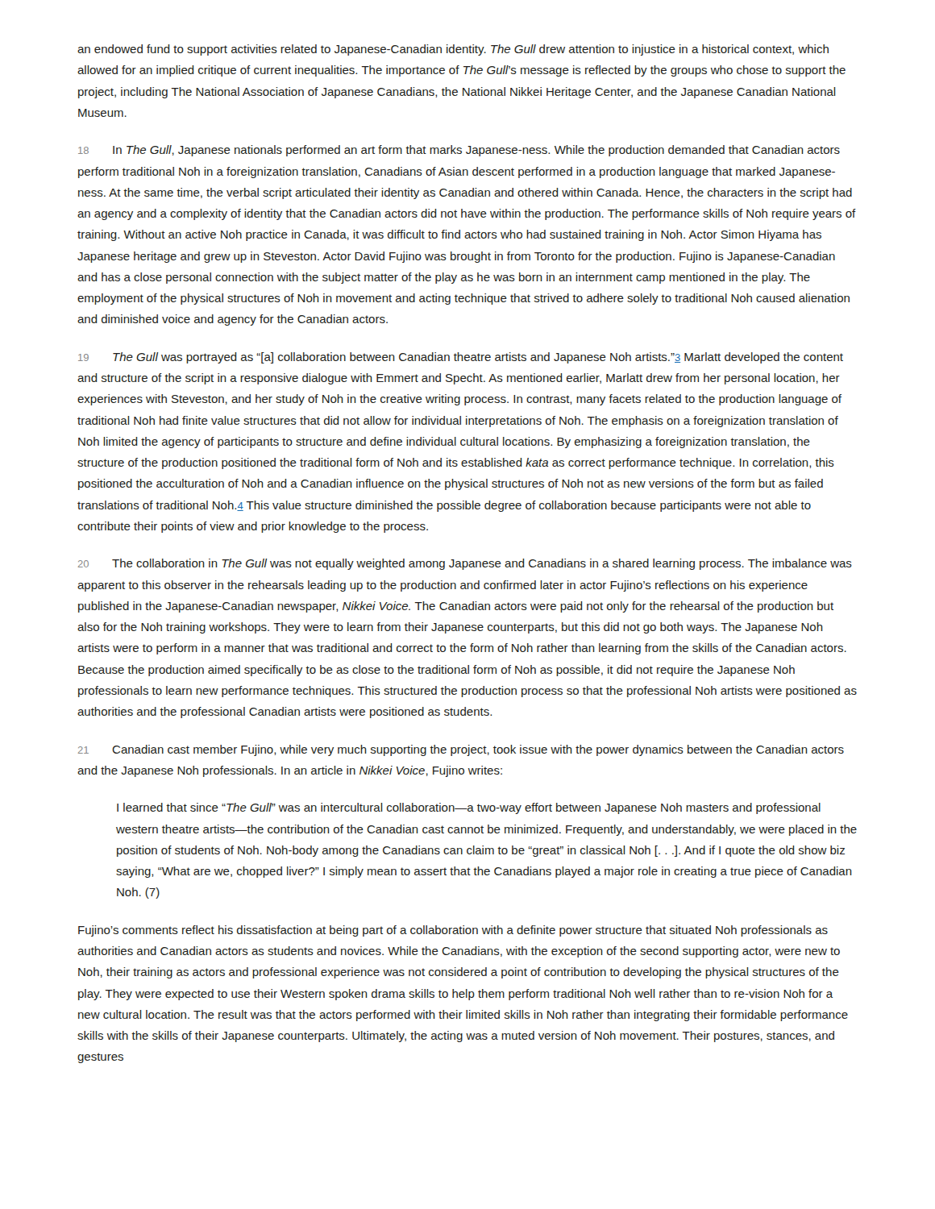an endowed fund to support activities related to Japanese-Canadian identity. The Gull drew attention to injustice in a historical context, which allowed for an implied critique of current inequalities. The importance of The Gull’s message is reflected by the groups who chose to support the project, including The National Association of Japanese Canadians, the National Nikkei Heritage Center, and the Japanese Canadian National Museum.
18 In The Gull, Japanese nationals performed an art form that marks Japanese-ness. While the production demanded that Canadian actors perform traditional Noh in a foreignization translation, Canadians of Asian descent performed in a production language that marked Japanese-ness. At the same time, the verbal script articulated their identity as Canadian and othered within Canada. Hence, the characters in the script had an agency and a complexity of identity that the Canadian actors did not have within the production. The performance skills of Noh require years of training. Without an active Noh practice in Canada, it was difficult to find actors who had sustained training in Noh. Actor Simon Hiyama has Japanese heritage and grew up in Steveston. Actor David Fujino was brought in from Toronto for the production. Fujino is Japanese-Canadian and has a close personal connection with the subject matter of the play as he was born in an internment camp mentioned in the play. The employment of the physical structures of Noh in movement and acting technique that strived to adhere solely to traditional Noh caused alienation and diminished voice and agency for the Canadian actors.
19 The Gull was portrayed as “[a] collaboration between Canadian theatre artists and Japanese Noh artists.”3 Marlatt developed the content and structure of the script in a responsive dialogue with Emmert and Specht. As mentioned earlier, Marlatt drew from her personal location, her experiences with Steveston, and her study of Noh in the creative writing process. In contrast, many facets related to the production language of traditional Noh had finite value structures that did not allow for individual interpretations of Noh. The emphasis on a foreignization translation of Noh limited the agency of participants to structure and define individual cultural locations. By emphasizing a foreignization translation, the structure of the production positioned the traditional form of Noh and its established kata as correct performance technique. In correlation, this positioned the acculturation of Noh and a Canadian influence on the physical structures of Noh not as new versions of the form but as failed translations of traditional Noh.4 This value structure diminished the possible degree of collaboration because participants were not able to contribute their points of view and prior knowledge to the process.
20 The collaboration in The Gull was not equally weighted among Japanese and Canadians in a shared learning process. The imbalance was apparent to this observer in the rehearsals leading up to the production and confirmed later in actor Fujino’s reflections on his experience published in the Japanese-Canadian newspaper, Nikkei Voice. The Canadian actors were paid not only for the rehearsal of the production but also for the Noh training workshops. They were to learn from their Japanese counterparts, but this did not go both ways. The Japanese Noh artists were to perform in a manner that was traditional and correct to the form of Noh rather than learning from the skills of the Canadian actors. Because the production aimed specifically to be as close to the traditional form of Noh as possible, it did not require the Japanese Noh professionals to learn new performance techniques. This structured the production process so that the professional Noh artists were positioned as authorities and the professional Canadian artists were positioned as students.
21 Canadian cast member Fujino, while very much supporting the project, took issue with the power dynamics between the Canadian actors and the Japanese Noh professionals. In an article in Nikkei Voice, Fujino writes:
I learned that since “The Gull” was an intercultural collaboration—a two-way effort between Japanese Noh masters and professional western theatre artists—the contribution of the Canadian cast cannot be minimized. Frequently, and understandably, we were placed in the position of students of Noh. Noh-body among the Canadians can claim to be “great” in classical Noh [. . .]. And if I quote the old show biz saying, “What are we, chopped liver?” I simply mean to assert that the Canadians played a major role in creating a true piece of Canadian Noh. (7)
Fujino’s comments reflect his dissatisfaction at being part of a collaboration with a definite power structure that situated Noh professionals as authorities and Canadian actors as students and novices. While the Canadians, with the exception of the second supporting actor, were new to Noh, their training as actors and professional experience was not considered a point of contribution to developing the physical structures of the play. They were expected to use their Western spoken drama skills to help them perform traditional Noh well rather than to re-vision Noh for a new cultural location. The result was that the actors performed with their limited skills in Noh rather than integrating their formidable performance skills with the skills of their Japanese counterparts. Ultimately, the acting was a muted version of Noh movement. Their postures, stances, and gestures